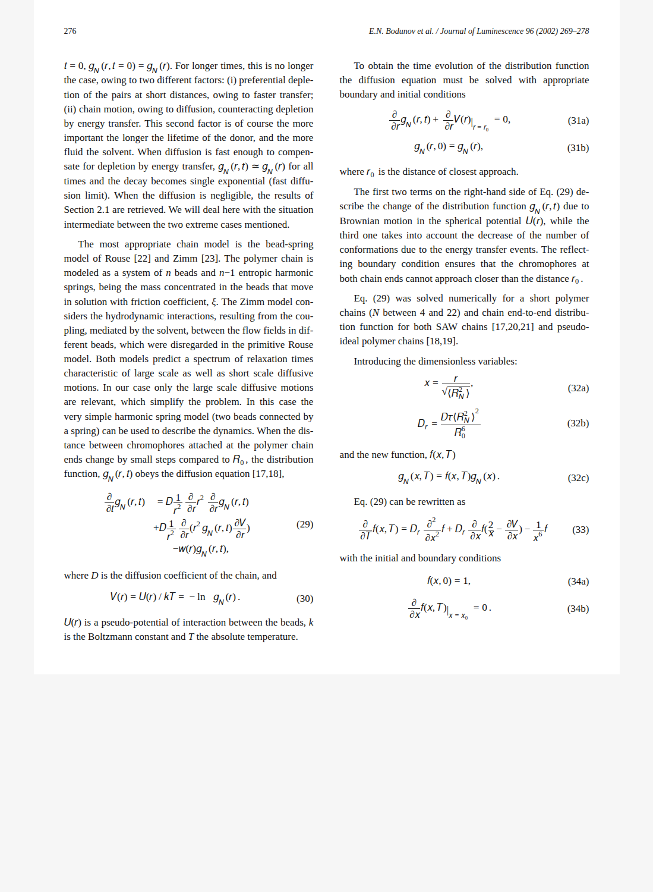276 E.N. Bodunov et al. / Journal of Luminescence 96 (2002) 269–278
t=0, gN(r,t=0)=gN(r). For longer times, this is no longer the case, owing to two different factors: (i) preferential depletion of the pairs at short distances, owing to faster transfer; (ii) chain motion, owing to diffusion, counteracting depletion by energy transfer. This second factor is of course the more important the longer the lifetime of the donor, and the more fluid the solvent. When diffusion is fast enough to compensate for depletion by energy transfer, gN(r,t)≃gN(r) for all times and the decay becomes single exponential (fast diffusion limit). When the diffusion is negligible, the results of Section 2.1 are retrieved. We will deal here with the situation intermediate between the two extreme cases mentioned.
The most appropriate chain model is the bead-spring model of Rouse [22] and Zimm [23]. The polymer chain is modeled as a system of n beads and n−1 entropic harmonic springs, being the mass concentrated in the beads that move in solution with friction coefficient, ξ. The Zimm model considers the hydrodynamic interactions, resulting from the coupling, mediated by the solvent, between the flow fields in different beads, which were disregarded in the primitive Rouse model. Both models predict a spectrum of relaxation times characteristic of large scale as well as short scale diffusive motions. In our case only the large scale diffusive motions are relevant, which simplify the problem. In this case the very simple harmonic spring model (two beads connected by a spring) can be used to describe the dynamics. When the distance between chromophores attached at the polymer chain ends change by small steps compared to R0, the distribution function, gN(r,t) obeys the diffusion equation [17,18],
∂∂tgN(r,t) =D1r2∂∂rr2∂∂rgN(r,t) +D1r2∂∂r(r2gN(r,t)∂V∂r) −w(r)gN(r,t), (29)
where D is the diffusion coefficient of the chain, and
V(r)=U(r)/kT=−ln gN(r). (30)
U(r) is a pseudo-potential of interaction between the beads, k is the Boltzmann constant and T the absolute temperature.
To obtain the time evolution of the distribution function the diffusion equation must be solved with appropriate boundary and initial conditions
∂∂rgN(r,t)+∂∂rV(r)|r=r0=0, (31a)
gN(r,0)=gN(r), (31b)
where r0 is the distance of closest approach.
The first two terms on the right-hand side of Eq. (29) describe the change of the distribution function gN(r,t) due to Brownian motion in the spherical potential U(r), while the third one takes into account the decrease of the number of conformations due to the energy transfer events. The reflecting boundary condition ensures that the chromophores at both chain ends cannot approach closer than the distance r0.
Eq. (29) was solved numerically for a short polymer chains (N between 4 and 22) and chain end-to-end distribution function for both SAW chains [17,20,21] and pseudo-ideal polymer chains [18,19].
Introducing the dimensionless variables:
x=r⟨RN2⟩, (32a)
Dr=Dτ⟨RN2⟩2R06 (32b)
and the new function, f(x,T)
gN(x,T)=f(x,T)gN(x). (32c)
Eq. (29) can be rewritten as
∂∂Tf(x,T)=Dr∂2∂x2f+Dr∂∂xf(2x−∂V∂x)−1x6f (33)
with the initial and boundary conditions
f(x,0)=1, (34a)
∂∂xf(x,T)|x=x0=0. (34b)